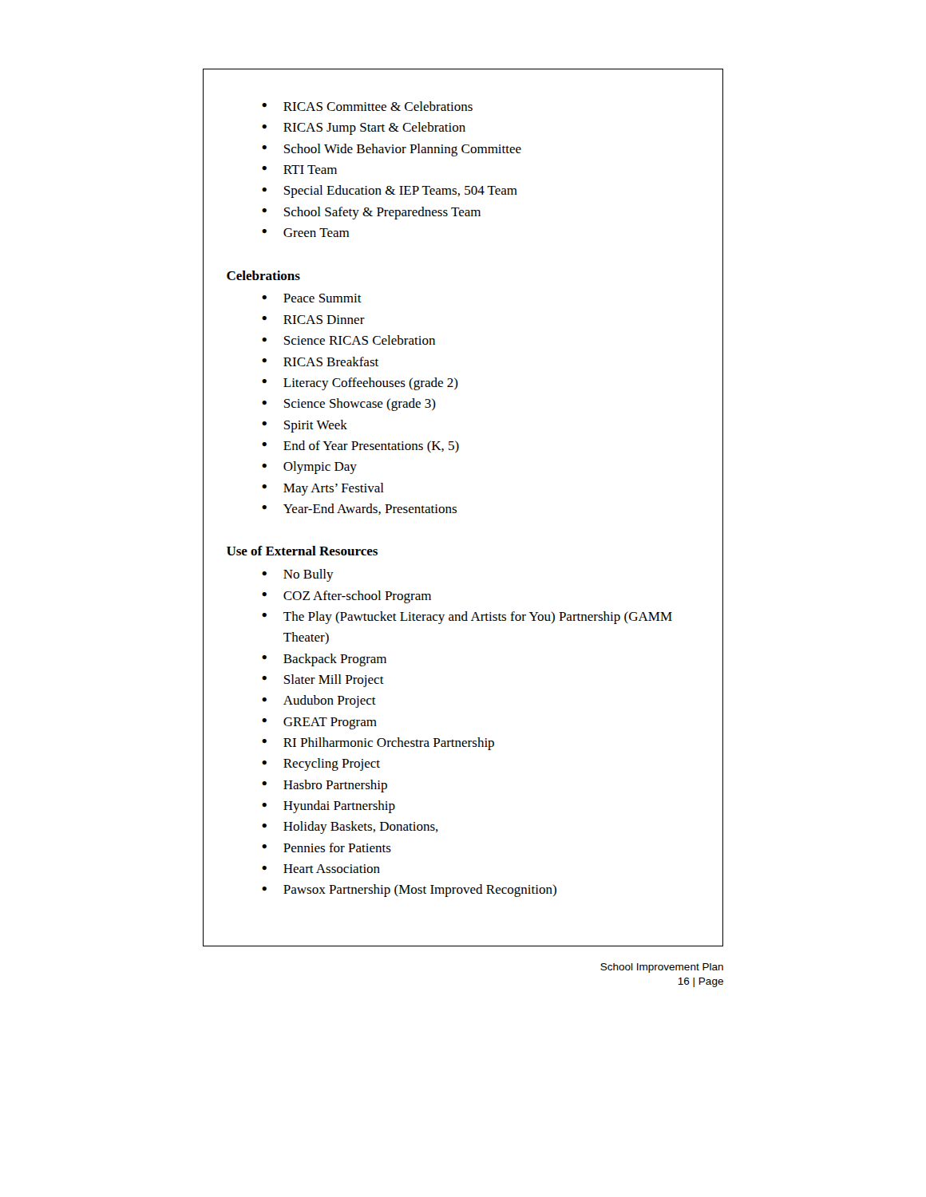RICAS Committee & Celebrations
RICAS Jump Start & Celebration
School Wide Behavior Planning Committee
RTI Team
Special Education & IEP Teams, 504 Team
School Safety & Preparedness Team
Green Team
Celebrations
Peace Summit
RICAS Dinner
Science RICAS Celebration
RICAS Breakfast
Literacy Coffeehouses (grade 2)
Science Showcase (grade 3)
Spirit Week
End of Year Presentations (K, 5)
Olympic Day
May Arts’ Festival
Year-End Awards, Presentations
Use of External Resources
No Bully
COZ After-school Program
The Play (Pawtucket Literacy and Artists for You) Partnership (GAMM Theater)
Backpack Program
Slater Mill Project
Audubon Project
GREAT Program
RI Philharmonic Orchestra Partnership
Recycling Project
Hasbro Partnership
Hyundai Partnership
Holiday Baskets, Donations,
Pennies for Patients
Heart Association
Pawsox Partnership (Most Improved Recognition)
School Improvement Plan
16 | Page